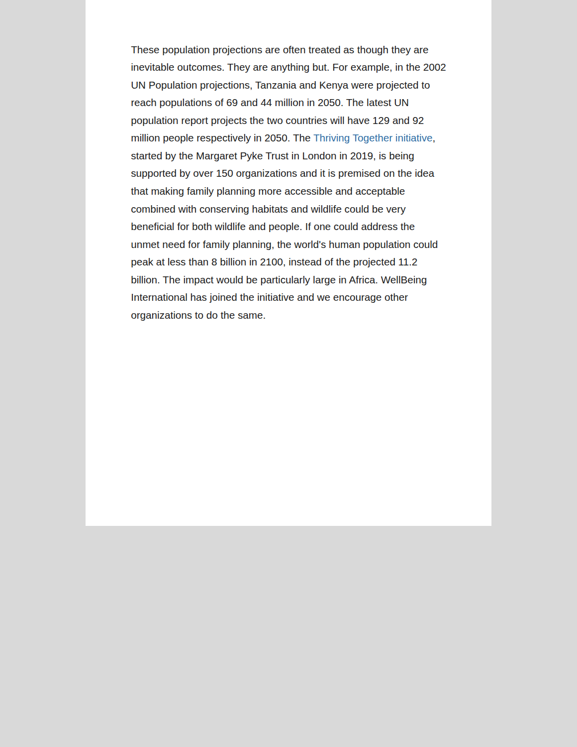These population projections are often treated as though they are inevitable outcomes. They are anything but. For example, in the 2002 UN Population projections, Tanzania and Kenya were projected to reach populations of 69 and 44 million in 2050. The latest UN population report projects the two countries will have 129 and 92 million people respectively in 2050. The Thriving Together initiative, started by the Margaret Pyke Trust in London in 2019, is being supported by over 150 organizations and it is premised on the idea that making family planning more accessible and acceptable combined with conserving habitats and wildlife could be very beneficial for both wildlife and people. If one could address the unmet need for family planning, the world's human population could peak at less than 8 billion in 2100, instead of the projected 11.2 billion. The impact would be particularly large in Africa. WellBeing International has joined the initiative and we encourage other organizations to do the same.